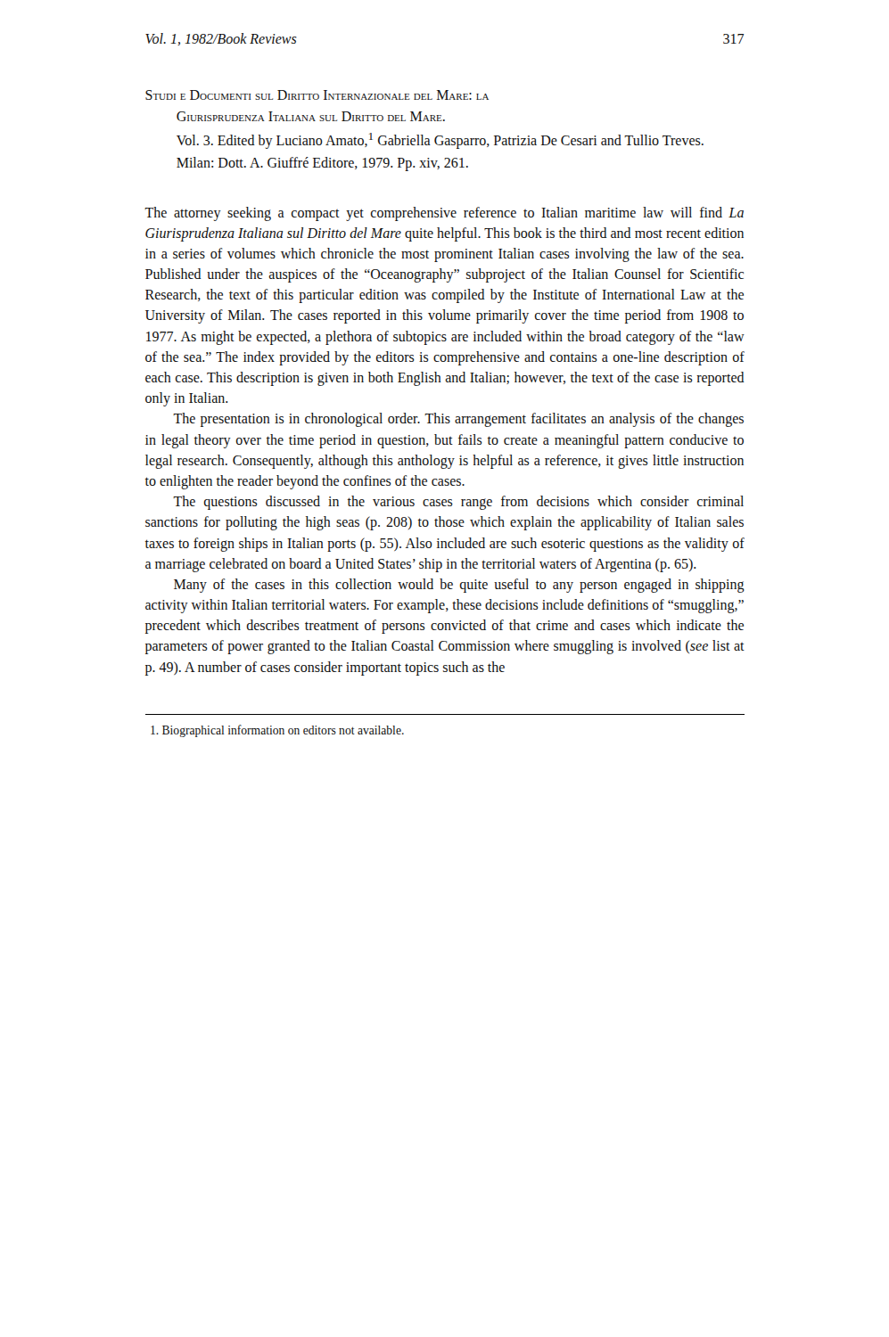Vol. 1, 1982/Book Reviews 317
Studi e Documenti sul Diritto Internazionale del Mare: la Giurisprudenza Italiana sul Diritto del Mare. Vol. 3. Edited by Luciano Amato,1 Gabriella Gasparro, Patrizia De Cesari and Tullio Treves. Milan: Dott. A. Giuffré Editore, 1979. Pp. xiv, 261.
The attorney seeking a compact yet comprehensive reference to Italian maritime law will find La Giurisprudenza Italiana sul Diritto del Mare quite helpful. This book is the third and most recent edition in a series of volumes which chronicle the most prominent Italian cases involving the law of the sea. Published under the auspices of the “Oceanography” subproject of the Italian Counsel for Scientific Research, the text of this particular edition was compiled by the Institute of International Law at the University of Milan. The cases reported in this volume primarily cover the time period from 1908 to 1977. As might be expected, a plethora of subtopics are included within the broad category of the “law of the sea.” The index provided by the editors is comprehensive and contains a one-line description of each case. This description is given in both English and Italian; however, the text of the case is reported only in Italian.
The presentation is in chronological order. This arrangement facilitates an analysis of the changes in legal theory over the time period in question, but fails to create a meaningful pattern conducive to legal research. Consequently, although this anthology is helpful as a reference, it gives little instruction to enlighten the reader beyond the confines of the cases.
The questions discussed in the various cases range from decisions which consider criminal sanctions for polluting the high seas (p. 208) to those which explain the applicability of Italian sales taxes to foreign ships in Italian ports (p. 55). Also included are such esoteric questions as the validity of a marriage celebrated on board a United States’ ship in the territorial waters of Argentina (p. 65).
Many of the cases in this collection would be quite useful to any person engaged in shipping activity within Italian territorial waters. For example, these decisions include definitions of “smuggling,” precedent which describes treatment of persons convicted of that crime and cases which indicate the parameters of power granted to the Italian Coastal Commission where smuggling is involved (see list at p. 49). A number of cases consider important topics such as the
Biographical information on editors not available.